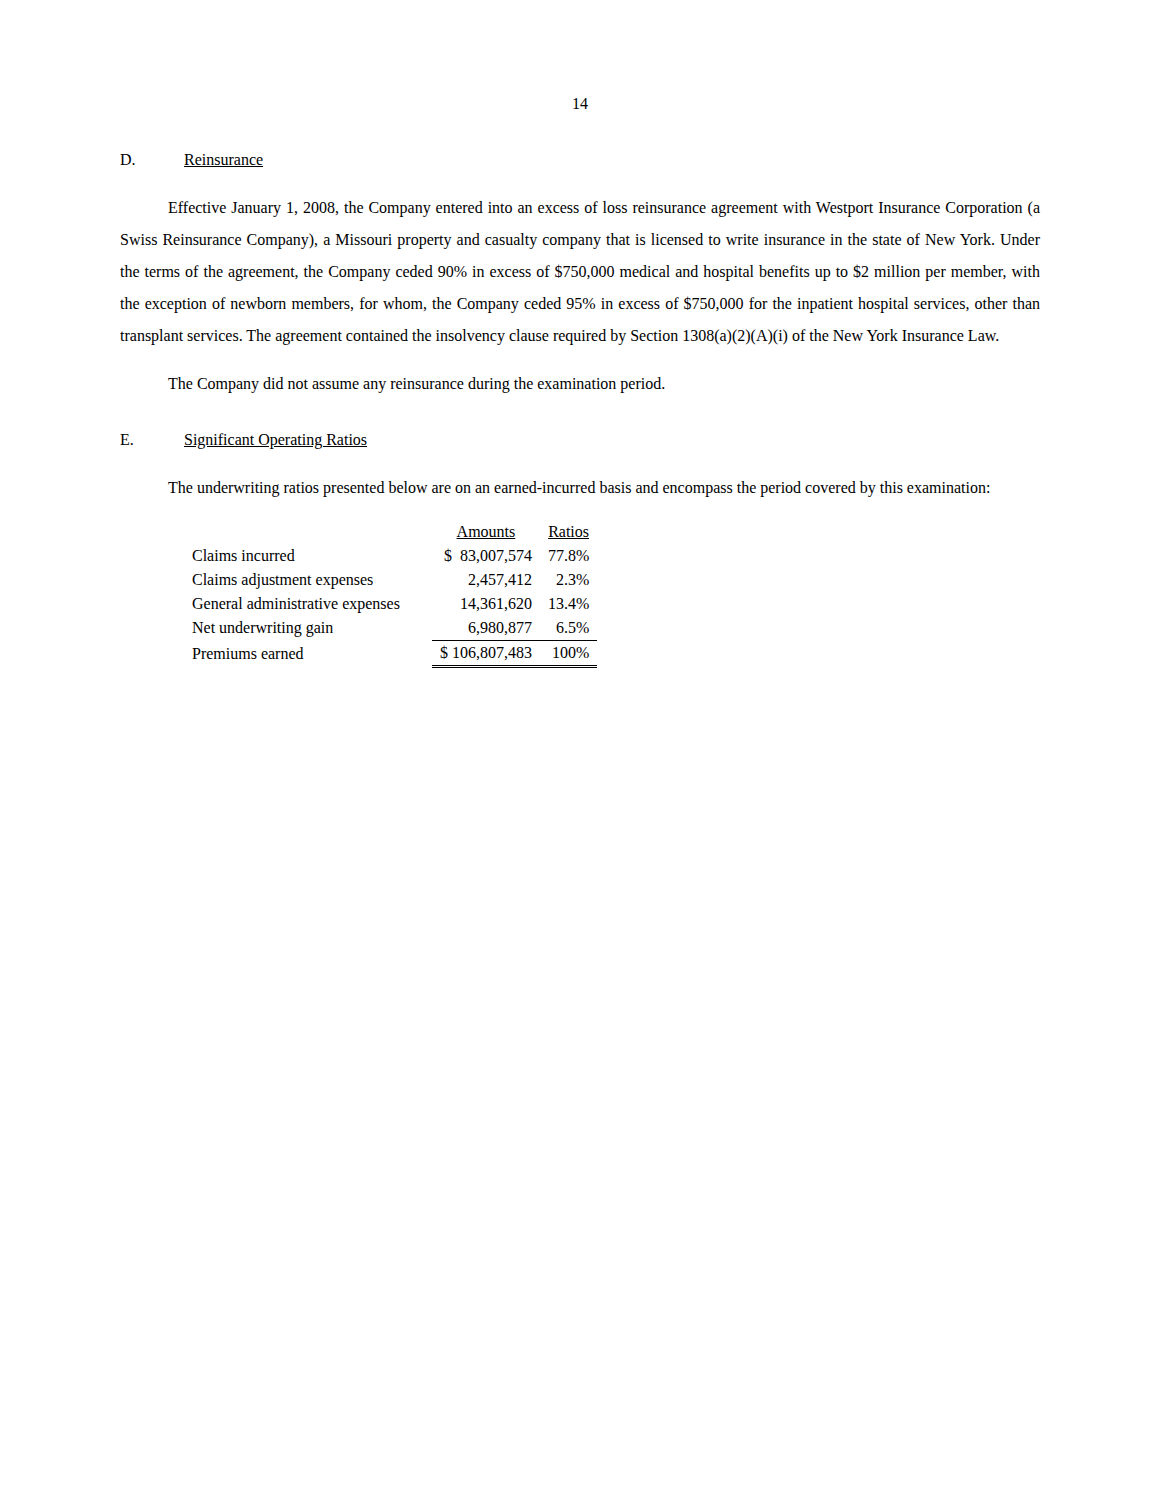14
D. Reinsurance
Effective January 1, 2008, the Company entered into an excess of loss reinsurance agreement with Westport Insurance Corporation (a Swiss Reinsurance Company), a Missouri property and casualty company that is licensed to write insurance in the state of New York. Under the terms of the agreement, the Company ceded 90% in excess of $750,000 medical and hospital benefits up to $2 million per member, with the exception of newborn members, for whom, the Company ceded 95% in excess of $750,000 for the inpatient hospital services, other than transplant services. The agreement contained the insolvency clause required by Section 1308(a)(2)(A)(i) of the New York Insurance Law.
The Company did not assume any reinsurance during the examination period.
E. Significant Operating Ratios
The underwriting ratios presented below are on an earned-incurred basis and encompass the period covered by this examination:
| | Amounts | Ratios |
| --- | --- | --- |
| Claims incurred | $ 83,007,574 | 77.8% |
| Claims adjustment expenses | 2,457,412 | 2.3% |
| General administrative expenses | 14,361,620 | 13.4% |
| Net underwriting gain | 6,980,877 | 6.5% |
| Premiums earned | $ 106,807,483 | 100% |